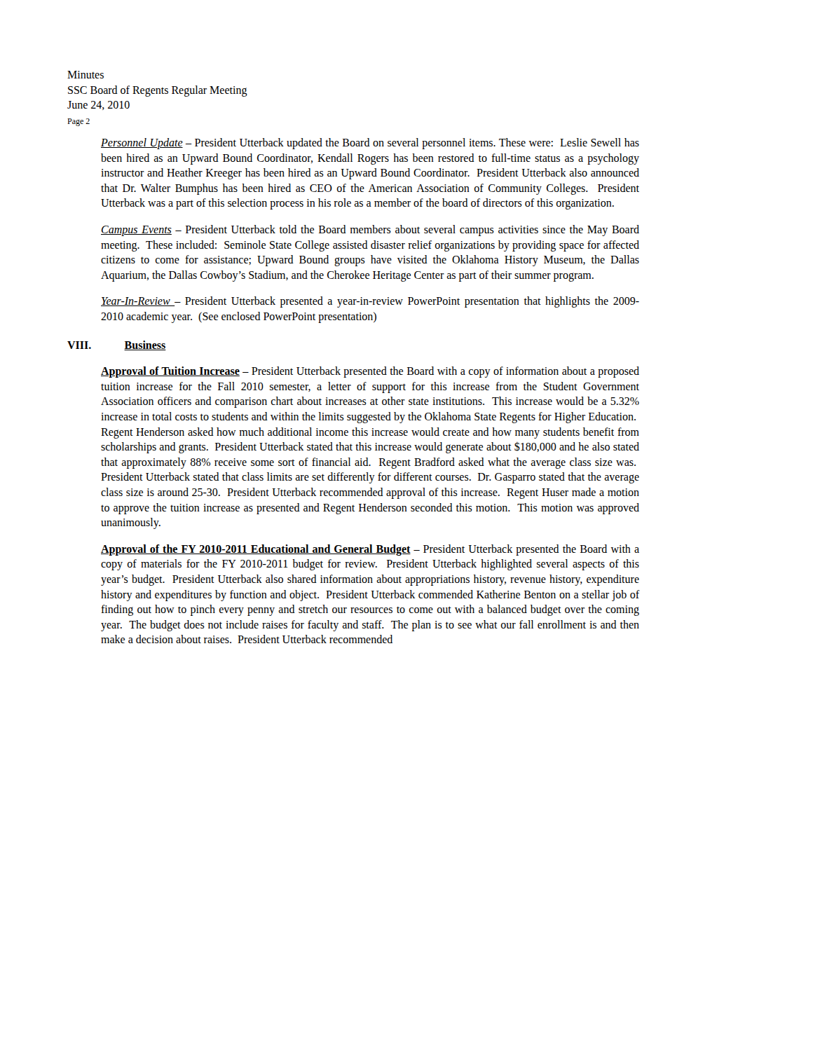Minutes
SSC Board of Regents Regular Meeting
June 24, 2010
Page 2
Personnel Update – President Utterback updated the Board on several personnel items. These were: Leslie Sewell has been hired as an Upward Bound Coordinator, Kendall Rogers has been restored to full-time status as a psychology instructor and Heather Kreeger has been hired as an Upward Bound Coordinator. President Utterback also announced that Dr. Walter Bumphus has been hired as CEO of the American Association of Community Colleges. President Utterback was a part of this selection process in his role as a member of the board of directors of this organization.
Campus Events – President Utterback told the Board members about several campus activities since the May Board meeting. These included: Seminole State College assisted disaster relief organizations by providing space for affected citizens to come for assistance; Upward Bound groups have visited the Oklahoma History Museum, the Dallas Aquarium, the Dallas Cowboy’s Stadium, and the Cherokee Heritage Center as part of their summer program.
Year-In-Review – President Utterback presented a year-in-review PowerPoint presentation that highlights the 2009-2010 academic year. (See enclosed PowerPoint presentation)
| VIII. | Business |
Approval of Tuition Increase – President Utterback presented the Board with a copy of information about a proposed tuition increase for the Fall 2010 semester, a letter of support for this increase from the Student Government Association officers and comparison chart about increases at other state institutions. This increase would be a 5.32% increase in total costs to students and within the limits suggested by the Oklahoma State Regents for Higher Education. Regent Henderson asked how much additional income this increase would create and how many students benefit from scholarships and grants. President Utterback stated that this increase would generate about $180,000 and he also stated that approximately 88% receive some sort of financial aid. Regent Bradford asked what the average class size was. President Utterback stated that class limits are set differently for different courses. Dr. Gasparro stated that the average class size is around 25-30. President Utterback recommended approval of this increase. Regent Huser made a motion to approve the tuition increase as presented and Regent Henderson seconded this motion. This motion was approved unanimously.
Approval of the FY 2010-2011 Educational and General Budget – President Utterback presented the Board with a copy of materials for the FY 2010-2011 budget for review. President Utterback highlighted several aspects of this year’s budget. President Utterback also shared information about appropriations history, revenue history, expenditure history and expenditures by function and object. President Utterback commended Katherine Benton on a stellar job of finding out how to pinch every penny and stretch our resources to come out with a balanced budget over the coming year. The budget does not include raises for faculty and staff. The plan is to see what our fall enrollment is and then make a decision about raises. President Utterback recommended